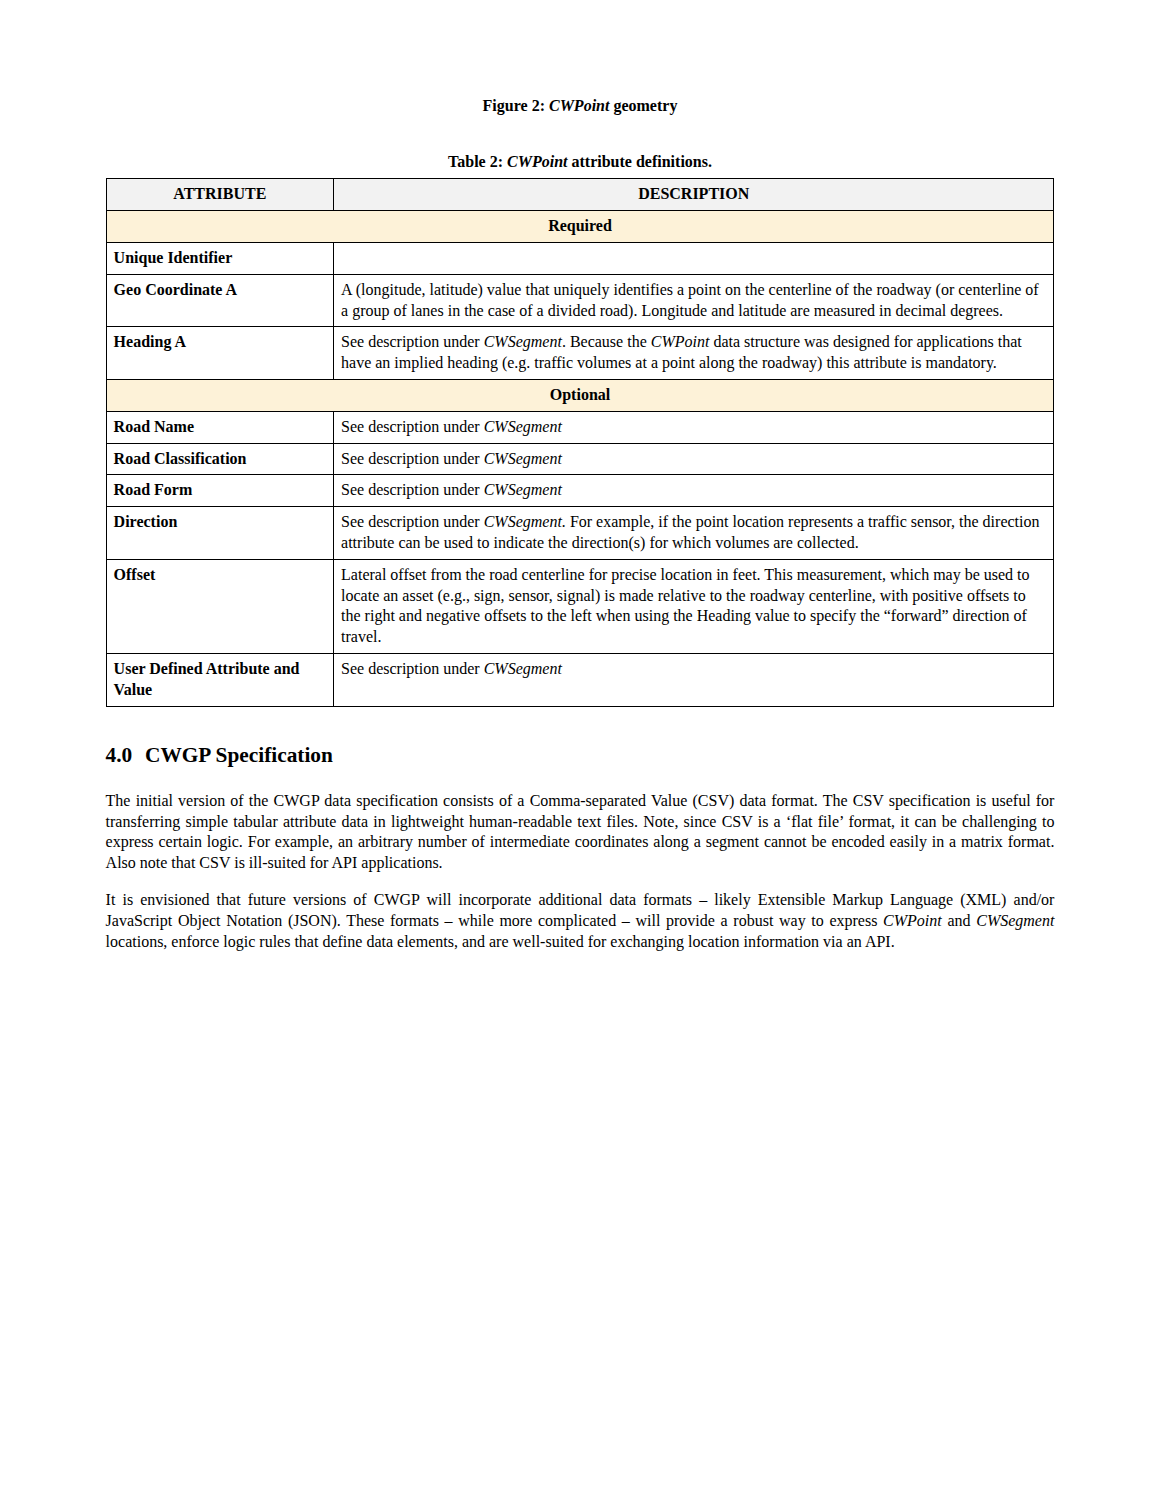Figure 2: CWPoint geometry
Table 2: CWPoint attribute definitions.
| ATTRIBUTE | DESCRIPTION |
| --- | --- |
| Required |
| Unique Identifier | |
| Geo Coordinate A | A (longitude, latitude) value that uniquely identifies a point on the centerline of the roadway (or centerline of a group of lanes in the case of a divided road). Longitude and latitude are measured in decimal degrees. |
| Heading A | See description under CWSegment . Because the CWPoint data structure was designed for applications that have an implied heading (e.g. traffic volumes at a point along the roadway) this attribute is mandatory. |
| Optional |
| Road Name | See description under CWSegment |
| Road Classification | See description under CWSegment |
| Road Form | See description under CWSegment |
| Direction | See description under CWSegment. For example, if the point location represents a traffic sensor, the direction attribute can be used to indicate the direction(s) for which volumes are collected. |
| Offset | Lateral offset from the road centerline for precise location in feet. This measurement, which may be used to locate an asset (e.g., sign, sensor, signal) is made relative to the roadway centerline, with positive offsets to the right and negative offsets to the left when using the Heading value to specify the “forward” direction of travel. |
| User Defined Attribute and Value | See description under CWSegment |
4.0 CWGP Specification
The initial version of the CWGP data specification consists of a Comma-separated Value (CSV) data format. The CSV specification is useful for transferring simple tabular attribute data in lightweight human-readable text files. Note, since CSV is a ‘flat file’ format, it can be challenging to express certain logic. For example, an arbitrary number of intermediate coordinates along a segment cannot be encoded easily in a matrix format. Also note that CSV is ill-suited for API applications.
It is envisioned that future versions of CWGP will incorporate additional data formats – likely Extensible Markup Language (XML) and/or JavaScript Object Notation (JSON). These formats – while more complicated – will provide a robust way to express CWPoint and CWSegment locations, enforce logic rules that define data elements, and are well-suited for exchanging location information via an API.